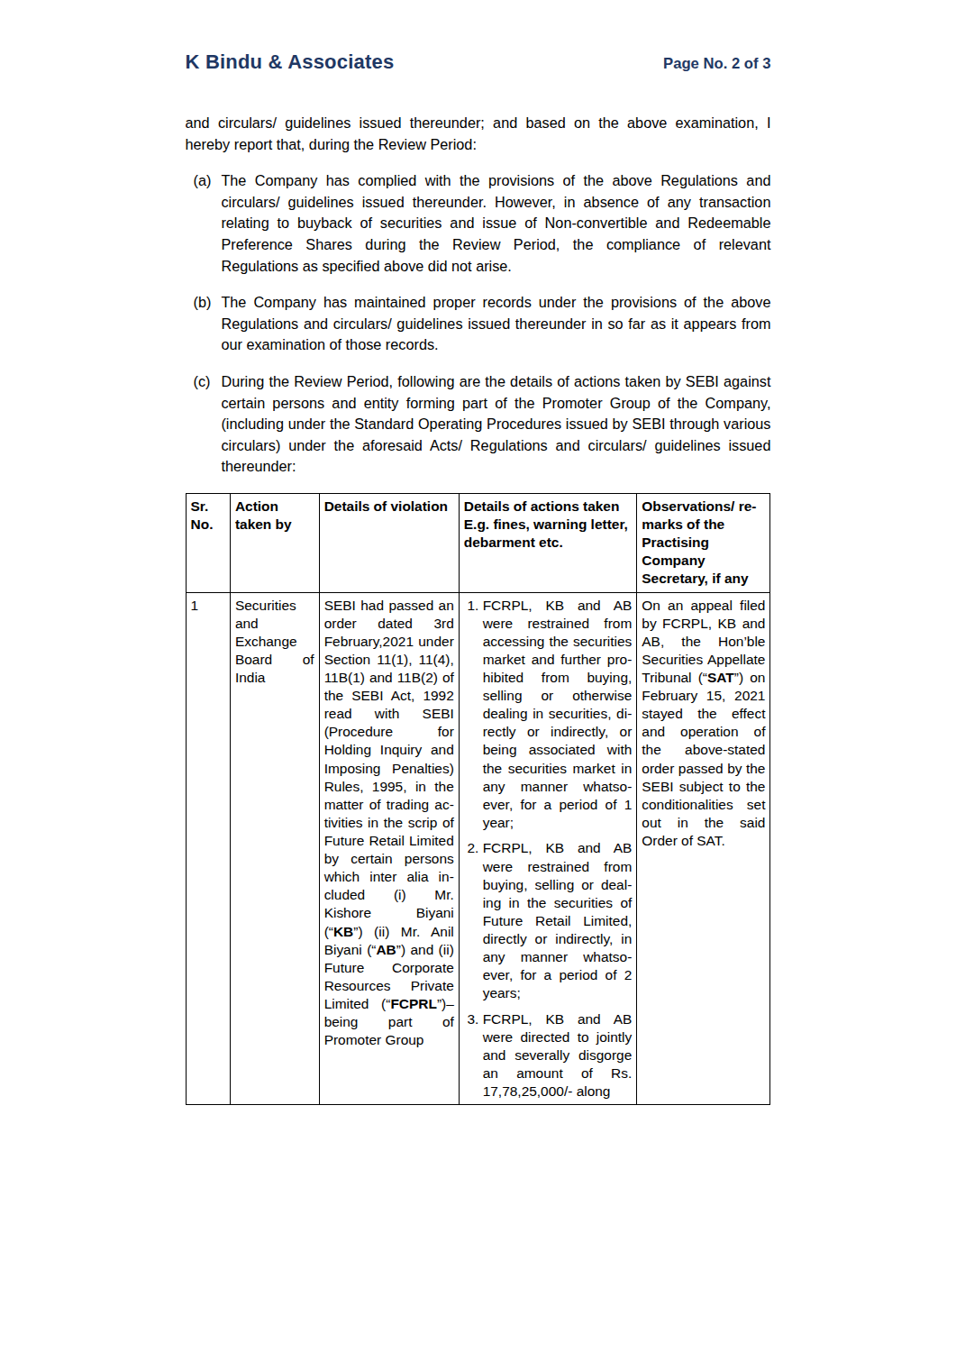K Bindu & Associates
Page No. 2 of 3
and circulars/ guidelines issued thereunder; and based on the above examination, I hereby report that, during the Review Period:
(a) The Company has complied with the provisions of the above Regulations and circulars/ guidelines issued thereunder. However, in absence of any transaction relating to buyback of securities and issue of Non-convertible and Redeemable Preference Shares during the Review Period, the compliance of relevant Regulations as specified above did not arise.
(b) The Company has maintained proper records under the provisions of the above Regulations and circulars/ guidelines issued thereunder in so far as it appears from our examination of those records.
(c) During the Review Period, following are the details of actions taken by SEBI against certain persons and entity forming part of the Promoter Group of the Company, (including under the Standard Operating Procedures issued by SEBI through various circulars) under the aforesaid Acts/ Regulations and circulars/ guidelines issued thereunder:
| Sr. No. | Action taken by | Details of violation | Details of actions taken E.g. fines, warning letter, debarment etc. | Observations/ remarks of the Practising Company Secretary, if any |
| --- | --- | --- | --- | --- |
| 1 | Securities and Exchange Board of India | SEBI had passed an order dated 3rd February,2021 under Section 11(1), 11(4), 11B(1) and 11B(2) of the SEBI Act, 1992 read with SEBI (Procedure for Holding Inquiry and Imposing Penalties) Rules, 1995, in the matter of trading activities in the scrip of Future Retail Limited by certain persons which inter alia included (i) Mr. Kishore Biyani (“ KB ”) (ii) Mr. Anil Biyani (“ AB ”) and (ii) Future Corporate Resources Private Limited (“ FCPRL ”)– being part of Promoter Group | FCRPL, KB and AB were restrained from accessing the securities market and further prohibited from buying, selling or otherwise dealing in securities, directly or indirectly, or being associated with the securities market in any manner whatsoever, for a period of 1 year; FCRPL, KB and AB were restrained from buying, selling or dealing in the securities of Future Retail Limited, directly or indirectly, in any manner whatsoever, for a period of 2 years; FCRPL, KB and AB were directed to jointly and severally disgorge an amount of Rs. 17,78,25,000/- along | On an appeal filed by FCRPL, KB and AB, the Hon’ble Securities Appellate Tribunal (“ SAT ”) on February 15, 2021 stayed the effect and operation of the above-stated order passed by the SEBI subject to the conditionalities set out in the said Order of SAT. |